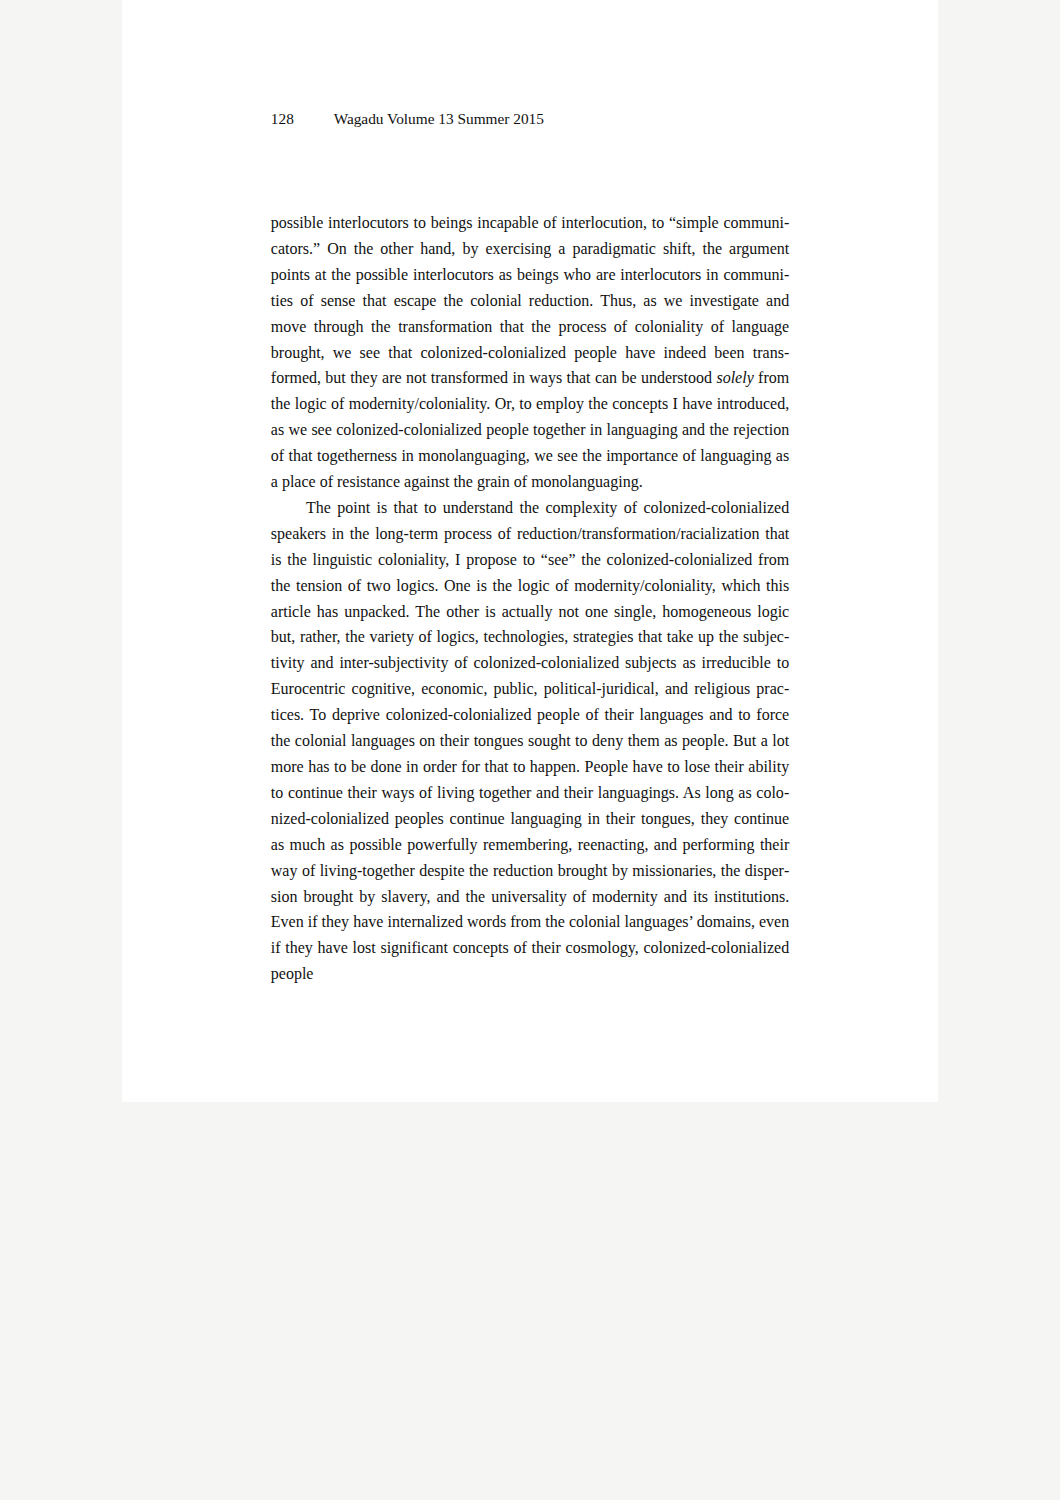128 Wagadu Volume 13 Summer 2015
possible interlocutors to beings incapable of interlocution, to “simple communicators.” On the other hand, by exercising a paradigmatic shift, the argument points at the possible interlocutors as beings who are interlocutors in communities of sense that escape the colonial reduction. Thus, as we investigate and move through the transformation that the process of coloniality of language brought, we see that colonized-colonialized people have indeed been transformed, but they are not transformed in ways that can be understood solely from the logic of modernity/coloniality. Or, to employ the concepts I have introduced, as we see colonized-colonialized people together in languaging and the rejection of that togetherness in monolanguaging, we see the importance of languaging as a place of resistance against the grain of monolanguaging.
The point is that to understand the complexity of colonized-colonialized speakers in the long-term process of reduction/transformation/racialization that is the linguistic coloniality, I propose to “see” the colonized-colonialized from the tension of two logics. One is the logic of modernity/coloniality, which this article has unpacked. The other is actually not one single, homogeneous logic but, rather, the variety of logics, technologies, strategies that take up the subjectivity and inter-subjectivity of colonized-colonialized subjects as irreducible to Eurocentric cognitive, economic, public, political-juridical, and religious practices. To deprive colonized-colonialized people of their languages and to force the colonial languages on their tongues sought to deny them as people. But a lot more has to be done in order for that to happen. People have to lose their ability to continue their ways of living together and their languagings. As long as colonized-colonialized peoples continue languaging in their tongues, they continue as much as possible powerfully remembering, reenacting, and performing their way of living-together despite the reduction brought by missionaries, the dispersion brought by slavery, and the universality of modernity and its institutions. Even if they have internalized words from the colonial languages’ domains, even if they have lost significant concepts of their cosmology, colonized-colonialized people